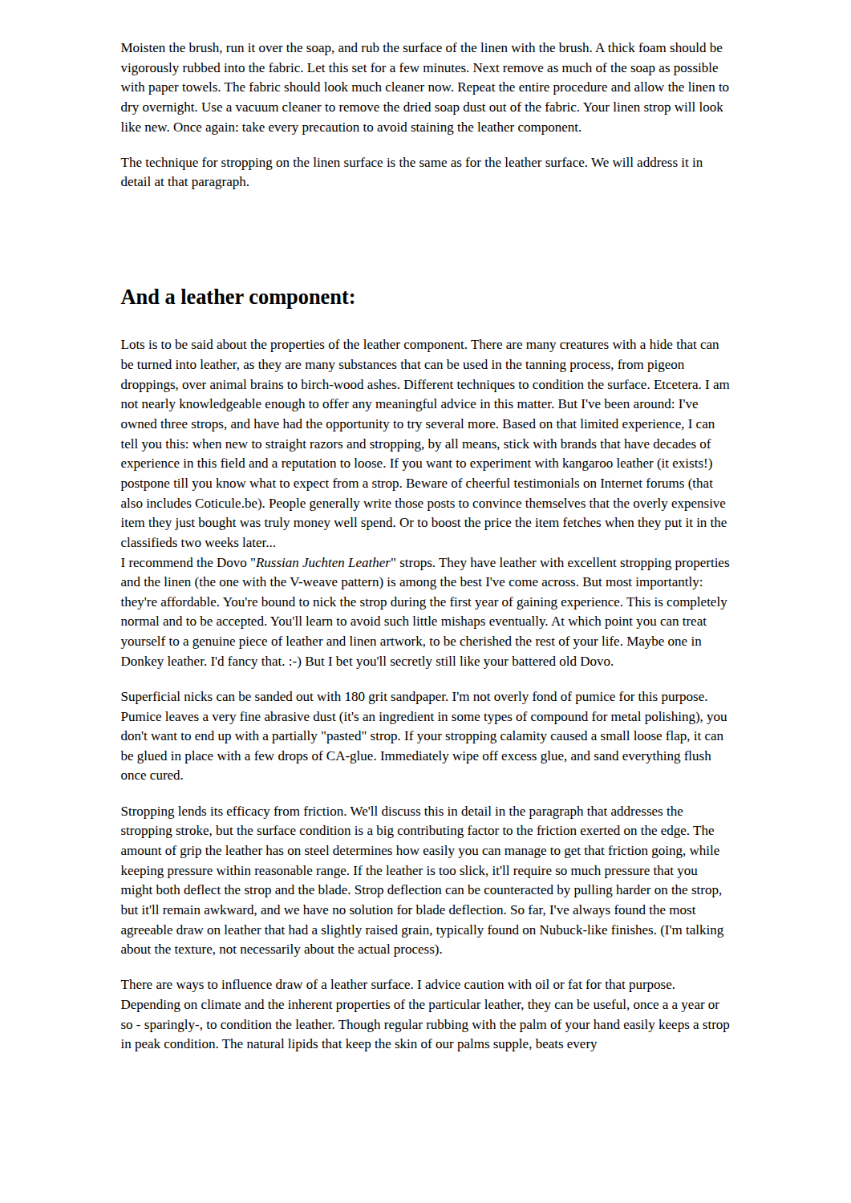Moisten the brush, run it over the soap, and rub the surface of the linen with the brush. A thick foam should be vigorously rubbed into the fabric. Let this set for a few minutes. Next remove as much of the soap as possible with paper towels. The fabric should look much cleaner now. Repeat the entire procedure and allow the linen to dry overnight. Use a vacuum cleaner to remove the dried soap dust out of the fabric. Your linen strop will look like new. Once again: take every precaution to avoid staining the leather component.
The technique for stropping on the linen surface is the same as for the leather surface. We will address it in detail at that paragraph.
And a leather component:
Lots is to be said about the properties of the leather component. There are many creatures with a hide that can be turned into leather, as they are many substances that can be used in the tanning process, from pigeon droppings, over animal brains to birch-wood ashes. Different techniques to condition the surface. Etcetera. I am not nearly knowledgeable enough to offer any meaningful advice in this matter. But I've been around: I've owned three strops, and have had the opportunity to try several more. Based on that limited experience, I can tell you this: when new to straight razors and stropping, by all means, stick with brands that have decades of experience in this field and a reputation to loose. If you want to experiment with kangaroo leather (it exists!) postpone till you know what to expect from a strop. Beware of cheerful testimonials on Internet forums (that also includes Coticule.be). People generally write those posts to convince themselves that the overly expensive item they just bought was truly money well spend. Or to boost the price the item fetches when they put it in the classifieds two weeks later...
I recommend the Dovo "Russian Juchten Leather" strops. They have leather with excellent stropping properties and the linen (the one with the V-weave pattern) is among the best I've come across. But most importantly: they're affordable. You're bound to nick the strop during the first year of gaining experience. This is completely normal and to be accepted. You'll learn to avoid such little mishaps eventually. At which point you can treat yourself to a genuine piece of leather and linen artwork, to be cherished the rest of your life. Maybe one in Donkey leather. I'd fancy that. :-) But I bet you'll secretly still like your battered old Dovo.
Superficial nicks can be sanded out with 180 grit sandpaper. I'm not overly fond of pumice for this purpose. Pumice leaves a very fine abrasive dust (it's an ingredient in some types of compound for metal polishing), you don't want to end up with a partially "pasted" strop. If your stropping calamity caused a small loose flap, it can be glued in place with a few drops of CA-glue. Immediately wipe off excess glue, and sand everything flush once cured.
Stropping lends its efficacy from friction. We'll discuss this in detail in the paragraph that addresses the stropping stroke, but the surface condition is a big contributing factor to the friction exerted on the edge. The amount of grip the leather has on steel determines how easily you can manage to get that friction going, while keeping pressure within reasonable range. If the leather is too slick, it'll require so much pressure that you might both deflect the strop and the blade. Strop deflection can be counteracted by pulling harder on the strop, but it'll remain awkward, and we have no solution for blade deflection. So far, I've always found the most agreeable draw on leather that had a slightly raised grain, typically found on Nubuck-like finishes. (I'm talking about the texture, not necessarily about the actual process).
There are ways to influence draw of a leather surface. I advice caution with oil or fat for that purpose. Depending on climate and the inherent properties of the particular leather, they can be useful, once a a year or so - sparingly-, to condition the leather. Though regular rubbing with the palm of your hand easily keeps a strop in peak condition. The natural lipids that keep the skin of our palms supple, beats every